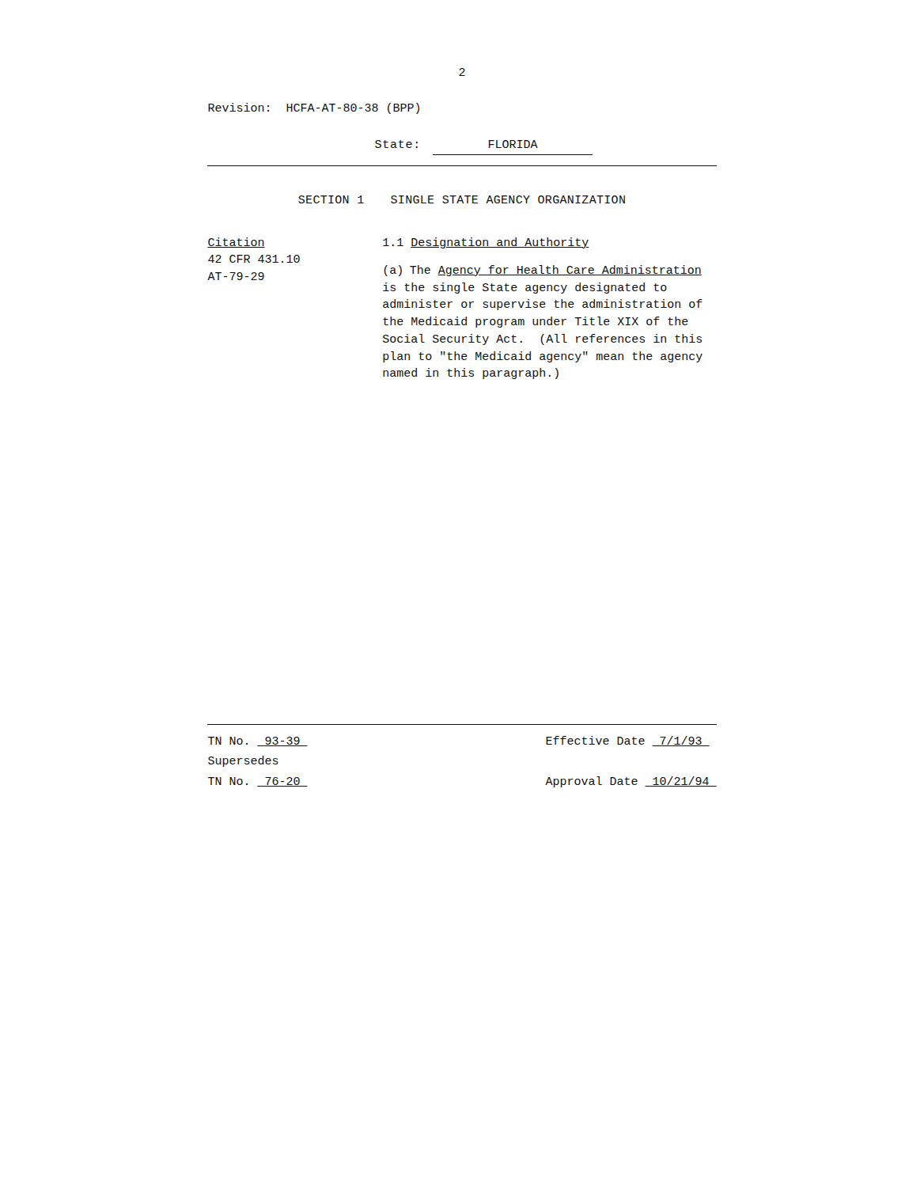2
Revision: HCFA-AT-80-38 (BPP)
State: FLORIDA
SECTION 1 SINGLE STATE AGENCY ORGANIZATION
Citation
42 CFR 431.10
AT-79-29
1.1 Designation and Authority
(a) The Agency for Health Care Administration is the single State agency designated to administer or supervise the administration of the Medicaid program under Title XIX of the Social Security Act. (All references in this plan to "the Medicaid agency" mean the agency named in this paragraph.)
TN No. 93-39
Supersedes
TN No. 76-20
Effective Date 7/1/93
Approval Date 10/21/94